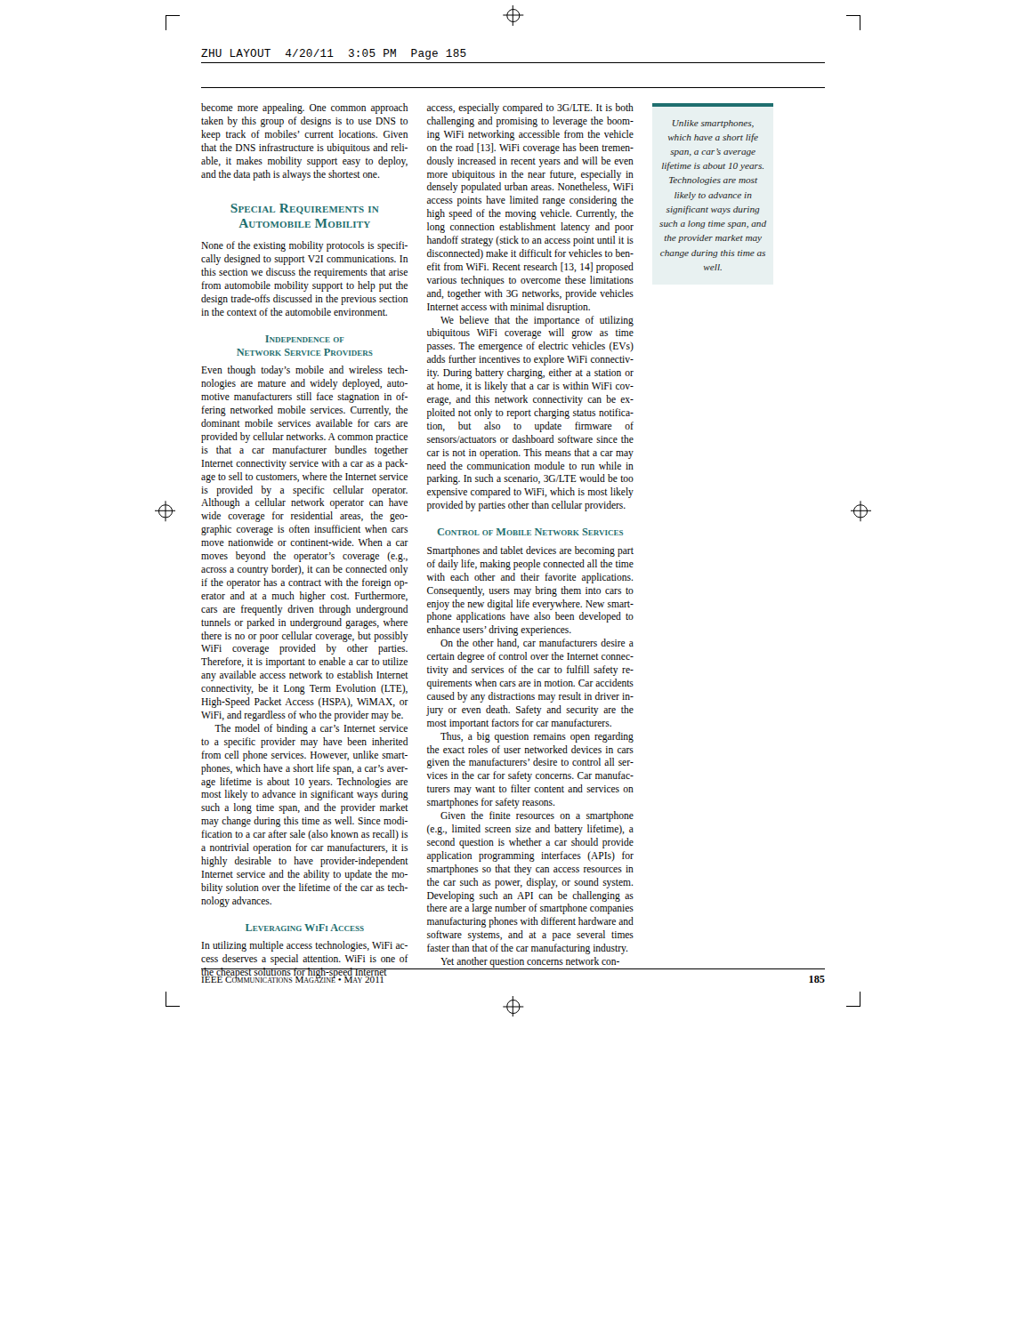ZHU LAYOUT 4/20/11 3:05 PM Page 185
become more appealing. One common approach taken by this group of designs is to use DNS to keep track of mobiles’ current locations. Given that the DNS infrastructure is ubiquitous and reliable, it makes mobility support easy to deploy, and the data path is always the shortest one.
Special Requirements in
Automobile Mobility
None of the existing mobility protocols is specifically designed to support V2I communications. In this section we discuss the requirements that arise from automobile mobility support to help put the design trade-offs discussed in the previous section in the context of the automobile environment.
Independence of
Network Service Providers
Even though today’s mobile and wireless technologies are mature and widely deployed, automotive manufacturers still face stagnation in offering networked mobile services. Currently, the dominant mobile services available for cars are provided by cellular networks. A common practice is that a car manufacturer bundles together Internet connectivity service with a car as a package to sell to customers, where the Internet service is provided by a specific cellular operator. Although a cellular network operator can have wide coverage for residential areas, the geographic coverage is often insufficient when cars move nationwide or continent-wide. When a car moves beyond the operator’s coverage (e.g., across a country border), it can be connected only if the operator has a contract with the foreign operator and at a much higher cost. Furthermore, cars are frequently driven through underground tunnels or parked in underground garages, where there is no or poor cellular coverage, but possibly WiFi coverage provided by other parties. Therefore, it is important to enable a car to utilize any available access network to establish Internet connectivity, be it Long Term Evolution (LTE), High-Speed Packet Access (HSPA), WiMAX, or WiFi, and regardless of who the provider may be.
The model of binding a car’s Internet service to a specific provider may have been inherited from cell phone services. However, unlike smartphones, which have a short life span, a car’s average lifetime is about 10 years. Technologies are most likely to advance in significant ways during such a long time span, and the provider market may change during this time as well. Since modification to a car after sale (also known as recall) is a nontrivial operation for car manufacturers, it is highly desirable to have provider-independent Internet service and the ability to update the mobility solution over the lifetime of the car as technology advances.
Leveraging WiFi Access
In utilizing multiple access technologies, WiFi access deserves a special attention. WiFi is one of the cheapest solutions for high-speed Internet
access, especially compared to 3G/LTE. It is both challenging and promising to leverage the booming WiFi networking accessible from the vehicle on the road [13]. WiFi coverage has been tremendously increased in recent years and will be even more ubiquitous in the near future, especially in densely populated urban areas. Nonetheless, WiFi access points have limited range considering the high speed of the moving vehicle. Currently, the long connection establishment latency and poor handoff strategy (stick to an access point until it is disconnected) make it difficult for vehicles to benefit from WiFi. Recent research [13, 14] proposed various techniques to overcome these limitations and, together with 3G networks, provide vehicles Internet access with minimal disruption.
We believe that the importance of utilizing ubiquitous WiFi coverage will grow as time passes. The emergence of electric vehicles (EVs) adds further incentives to explore WiFi connectivity. During battery charging, either at a station or at home, it is likely that a car is within WiFi coverage, and this network connectivity can be exploited not only to report charging status notification, but also to update firmware of sensors/actuators or dashboard software since the car is not in operation. This means that a car may need the communication module to run while in parking. In such a scenario, 3G/LTE would be too expensive compared to WiFi, which is most likely provided by parties other than cellular providers.
Control of Mobile Network Services
Smartphones and tablet devices are becoming part of daily life, making people connected all the time with each other and their favorite applications. Consequently, users may bring them into cars to enjoy the new digital life everywhere. New smartphone applications have also been developed to enhance users’ driving experiences.
On the other hand, car manufacturers desire a certain degree of control over the Internet connectivity and services of the car to fulfill safety requirements when cars are in motion. Car accidents caused by any distractions may result in driver injury or even death. Safety and security are the most important factors for car manufacturers.
Thus, a big question remains open regarding the exact roles of user networked devices in cars given the manufacturers’ desire to control all services in the car for safety concerns. Car manufacturers may want to filter content and services on smartphones for safety reasons.
Given the finite resources on a smartphone (e.g., limited screen size and battery lifetime), a second question is whether a car should provide application programming interfaces (APIs) for smartphones so that they can access resources in the car such as power, display, or sound system. Developing such an API can be challenging as there are a large number of smartphone companies manufacturing phones with different hardware and software systems, and at a pace several times faster than that of the car manufacturing industry.
Yet another question concerns network con-
Unlike smartphones, which have a short life span, a car’s average lifetime is about 10 years. Technologies are most likely to advance in significant ways during such a long time span, and the provider market may change during this time as well.
IEEE Communications Magazine • May 2011
185